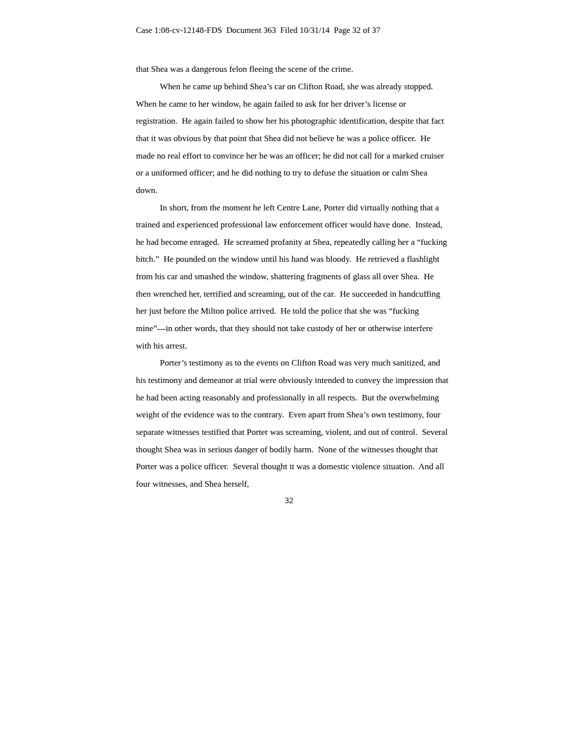Case 1:08-cv-12148-FDS Document 363 Filed 10/31/14 Page 32 of 37
that Shea was a dangerous felon fleeing the scene of the crime.
When he came up behind Shea’s car on Clifton Road, she was already stopped. When he came to her window, he again failed to ask for her driver’s license or registration. He again failed to show her his photographic identification, despite that fact that it was obvious by that point that Shea did not believe he was a police officer. He made no real effort to convince her he was an officer; he did not call for a marked cruiser or a uniformed officer; and he did nothing to try to defuse the situation or calm Shea down.
In short, from the moment he left Centre Lane, Porter did virtually nothing that a trained and experienced professional law enforcement officer would have done. Instead, he had become enraged. He screamed profanity at Shea, repeatedly calling her a “fucking bitch.” He pounded on the window until his hand was bloody. He retrieved a flashlight from his car and smashed the window, shattering fragments of glass all over Shea. He then wrenched her, terrified and screaming, out of the car. He succeeded in handcuffing her just before the Milton police arrived. He told the police that she was “fucking mine”—in other words, that they should not take custody of her or otherwise interfere with his arrest.
Porter’s testimony as to the events on Clifton Road was very much sanitized, and his testimony and demeanor at trial were obviously intended to convey the impression that he had been acting reasonably and professionally in all respects. But the overwhelming weight of the evidence was to the contrary. Even apart from Shea’s own testimony, four separate witnesses testified that Porter was screaming, violent, and out of control. Several thought Shea was in serious danger of bodily harm. None of the witnesses thought that Porter was a police officer. Several thought it was a domestic violence situation. And all four witnesses, and Shea herself,
32